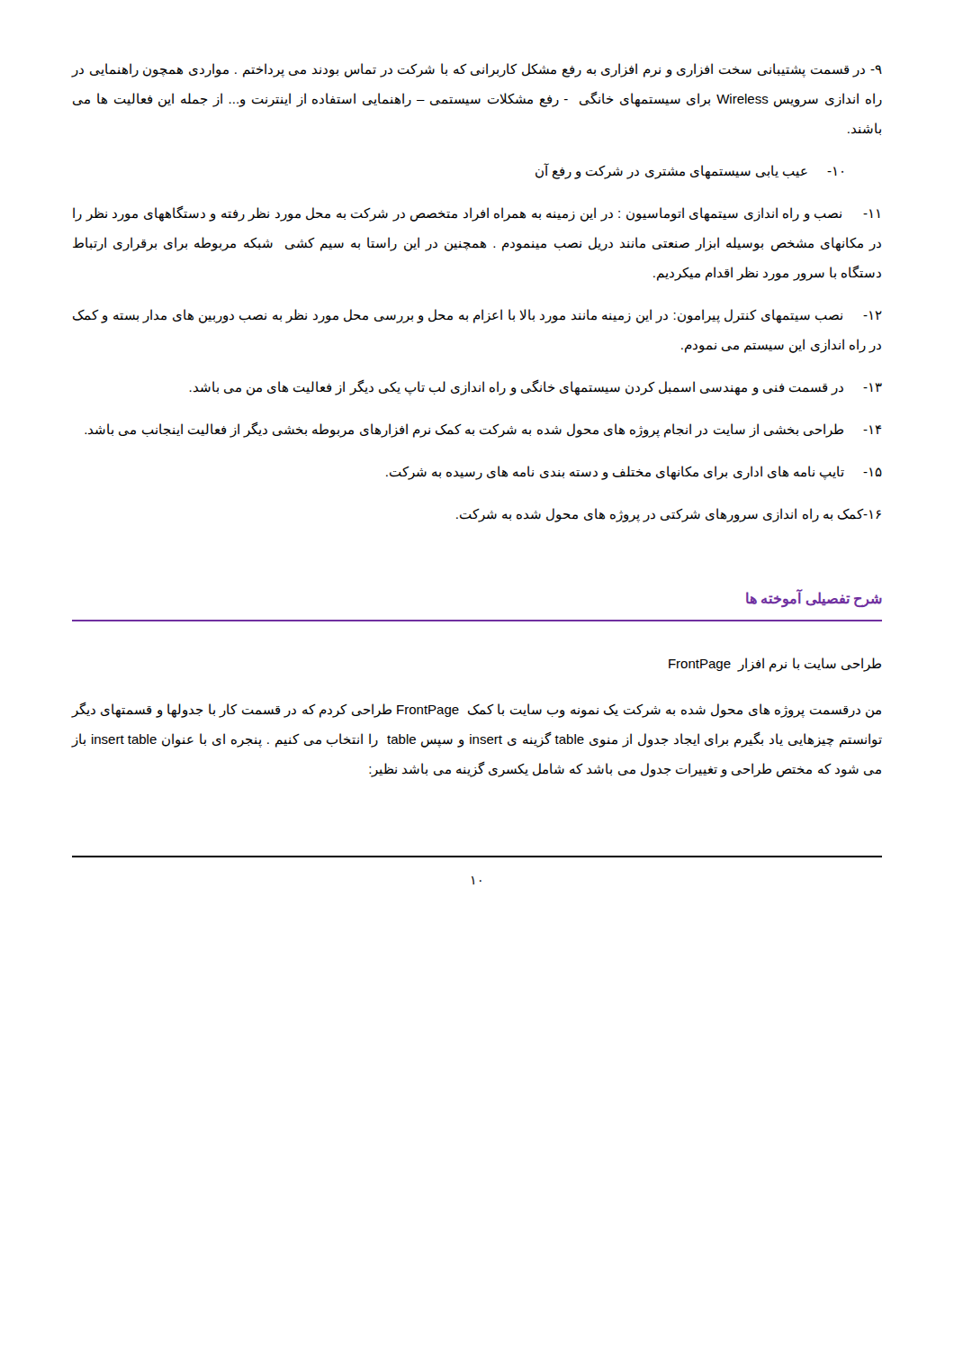۹- در قسمت پشتیبانی سخت افزاری و نرم افزاری به رفع مشکل کاربرانی که با شرکت در تماس بودند می پرداختم . مواردی همچون راهنمایی در راه اندازی سرویس Wireless برای سیستمهای خانگی - رفع مشکلات سیستمی – راهنمایی استفاده از اینترنت و... از جمله این فعالیت ها می باشند.
۱۰- عیب یابی سیستمهای مشتری در شرکت و رفع آن
۱۱- نصب و راه اندازی سیتمهای اتوماسیون : در این زمینه به همراه افراد متخصص در شرکت به محل مورد نظر رفته و دستگاههای مورد نظر را در مکانهای مشخص بوسیله ابزار صنعتی مانند دریل نصب مینمودم . همچنین در این راستا به سیم کشی شبکه مربوطه برای برقراری ارتباط دستگاه با سرور مورد نظر اقدام میکردیم.
۱۲- نصب سیتمهای کنترل پیرامون: در این زمینه مانند مورد بالا با اعزام به محل و بررسی محل مورد نظر به نصب دوربین های مدار بسته و کمک در راه اندازی این سیستم می نمودم.
۱۳- در قسمت فنی و مهندسی اسمبل کردن سیستمهای خانگی و راه اندازی لب تاپ یکی دیگر از فعالیت های من می باشد.
۱۴- طراحی بخشی از سایت در انجام پروژه های محول شده به شرکت به کمک نرم افزارهای مربوطه بخشی دیگر از فعالیت اینجانب می باشد.
۱۵- تایپ نامه های اداری برای مکانهای مختلف و دسته بندی نامه های رسیده به شرکت.
۱۶-کمک به راه اندازی سرورهای شرکتی در پروژه های محول شده به شرکت.
شرح تفصیلی آموخته ها
طراحی سایت با نرم افزار FrontPage
من درقسمت پروژه های محول شده به شرکت یک نمونه وب سایت با کمک FrontPage طراحی کردم که در قسمت کار با جدولها و قسمتهای دیگر توانستم چیزهایی یاد بگیرم برای ایجاد جدول از منوی table گزینه ی insert و سپس table را انتخاب می کنیم . پنجره ای با عنوان insert table باز می شود که مختص طراحی و تغییرات جدول می باشد که شامل یکسری گزینه می باشد نظیر:
۱۰